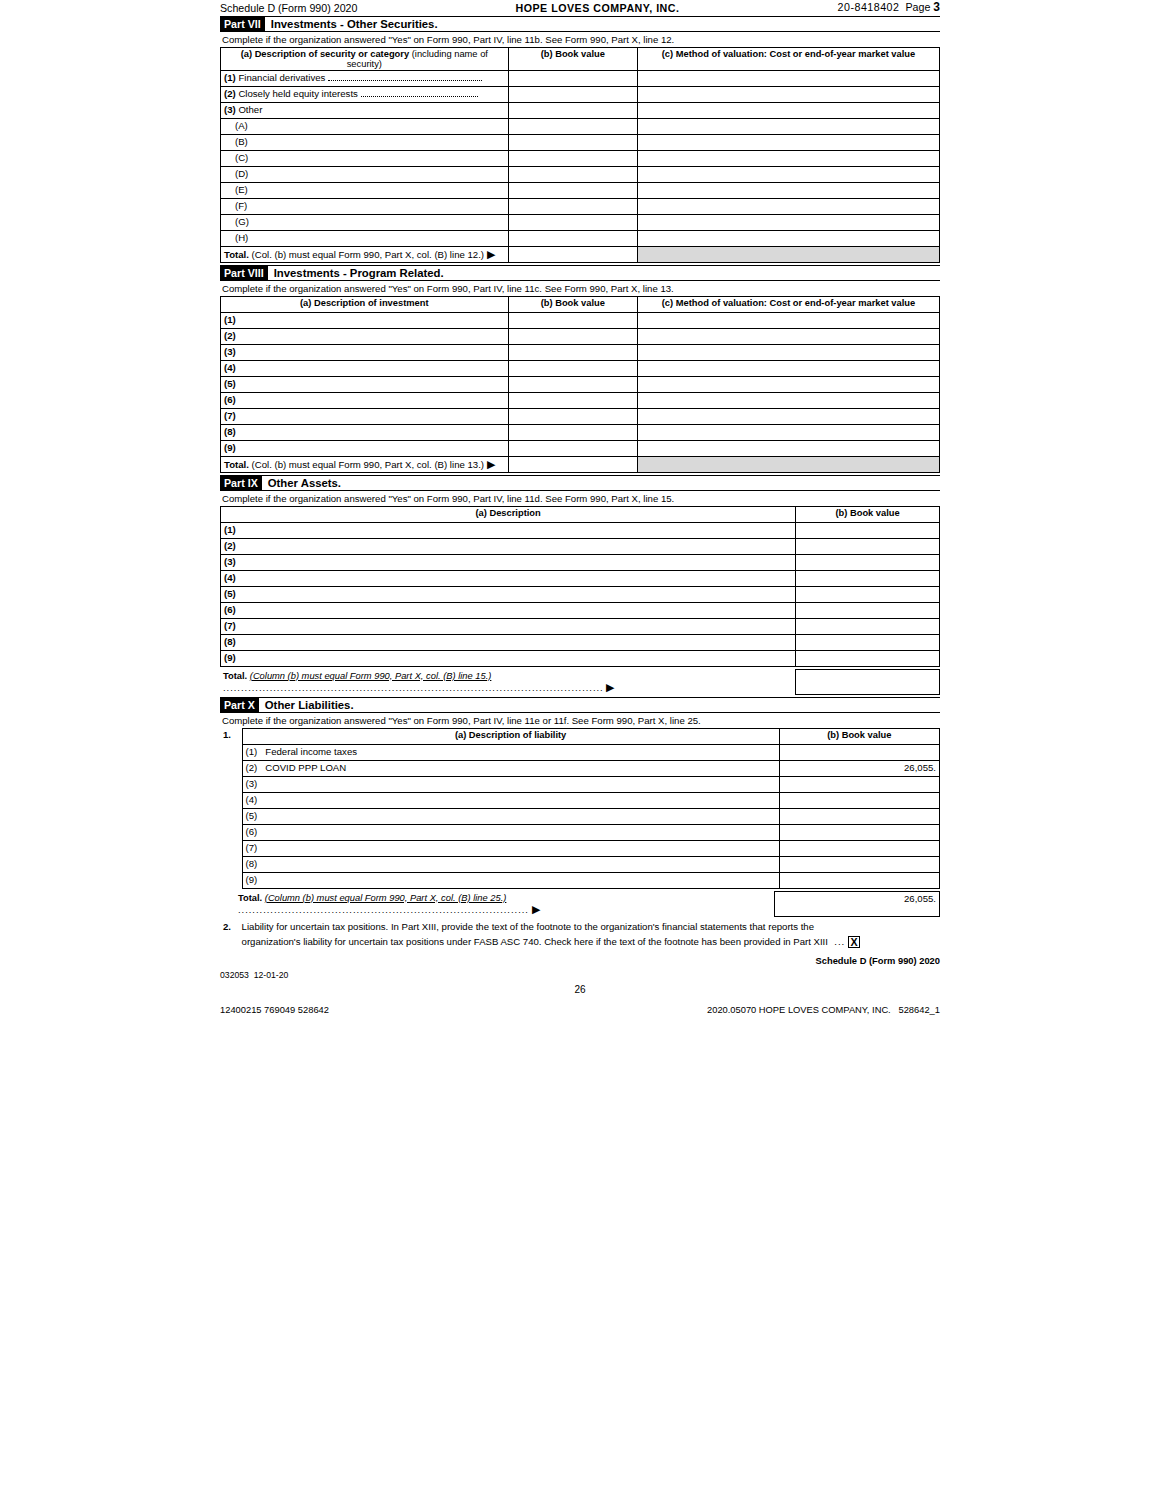Schedule D (Form 990) 2020
HOPE LOVES COMPANY, INC.
20-8418402 Page 3
Part VII
Investments - Other Securities.
Complete if the organization answered "Yes" on Form 990, Part IV, line 11b. See Form 990, Part X, line 12.
| (a) Description of security or category (including name of security) | (b) Book value | (c) Method of valuation: Cost or end-of-year market value |
| --- | --- | --- |
| (1) Financial derivatives | | |
| (2) Closely held equity interests | | |
| (3) Other | | |
| (A) | | |
| (B) | | |
| (C) | | |
| (D) | | |
| (E) | | |
| (F) | | |
| (G) | | |
| (H) | | |
| Total. (Col. (b) must equal Form 990, Part X, col. (B) line 12.) ▶ | | |
Part VIII
Investments - Program Related.
Complete if the organization answered "Yes" on Form 990, Part IV, line 11c. See Form 990, Part X, line 13.
| (a) Description of investment | (b) Book value | (c) Method of valuation: Cost or end-of-year market value |
| --- | --- | --- |
| (1) | | |
| (2) | | |
| (3) | | |
| (4) | | |
| (5) | | |
| (6) | | |
| (7) | | |
| (8) | | |
| (9) | | |
| Total. (Col. (b) must equal Form 990, Part X, col. (B) line 13.) ▶ | | |
Part IX
Other Assets.
Complete if the organization answered "Yes" on Form 990, Part IV, line 11d. See Form 990, Part X, line 15.
| (a) Description | (b) Book value |
| --- | --- |
| (1) | |
| (2) | |
| (3) | |
| (4) | |
| (5) | |
| (6) | |
| (7) | |
| (8) | |
| (9) | |
| Total. (Column (b) must equal Form 990, Part X, col. (B) line 15.) .......................................................................................................... ▶ | |
Part X
Other Liabilities.
Complete if the organization answered "Yes" on Form 990, Part IV, line 11e or 11f. See Form 990, Part X, line 25.
| 1. | / (a) Description of liability / (b) Book value / / --- / --- / / (1) Federal income taxes / / / (2) COVID PPP LOAN / 26,055. / / (3) / / / (4) / / / (5) / / / (6) / / / (7) / / / (8) / / / (9) / / |
| Total. (Column (b) must equal Form 990, Part X, col. (B) line 25.) ................................................................................. ▶ | 26,055. |
| 2. | Liability for uncertain tax positions. In Part XIII, provide the text of the footnote to the organization's financial statements that reports the |
| | organization's liability for uncertain tax positions under FASB ASC 740. Check here if the text of the footnote has been provided in Part XIII ... X |
Schedule D (Form 990) 2020
032053 12-01-20
26
12400215 769049 528642
2020.05070 HOPE LOVES COMPANY, INC. 528642_1